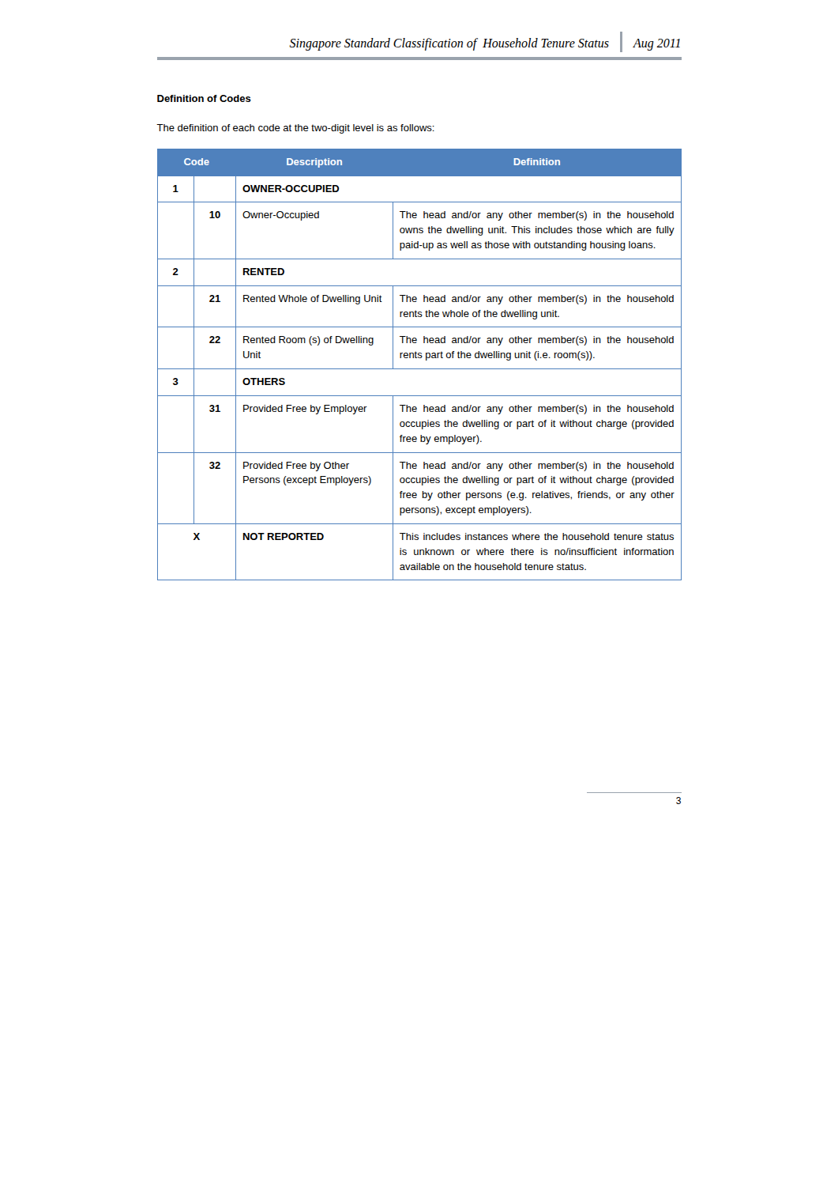Singapore Standard Classification of Household Tenure Status
Aug 2011
Definition of Codes
The definition of each code at the two-digit level is as follows:
| Code | Description | Definition |
| --- | --- | --- |
| 1 | | OWNER-OCCUPIED |
| | 10 | Owner-Occupied | The head and/or any other member(s) in the household owns the dwelling unit. This includes those which are fully paid-up as well as those with outstanding housing loans. |
| 2 | | RENTED |
| | 21 | Rented Whole of Dwelling Unit | The head and/or any other member(s) in the household rents the whole of the dwelling unit. |
| | 22 | Rented Room (s) of Dwelling Unit | The head and/or any other member(s) in the household rents part of the dwelling unit (i.e. room(s)). |
| 3 | | OTHERS |
| | 31 | Provided Free by Employer | The head and/or any other member(s) in the household occupies the dwelling or part of it without charge (provided free by employer). |
| | 32 | Provided Free by Other Persons (except Employers) | The head and/or any other member(s) in the household occupies the dwelling or part of it without charge (provided free by other persons (e.g. relatives, friends, or any other persons), except employers). |
| X | NOT REPORTED | This includes instances where the household tenure status is unknown or where there is no/insufficient information available on the household tenure status. |
3